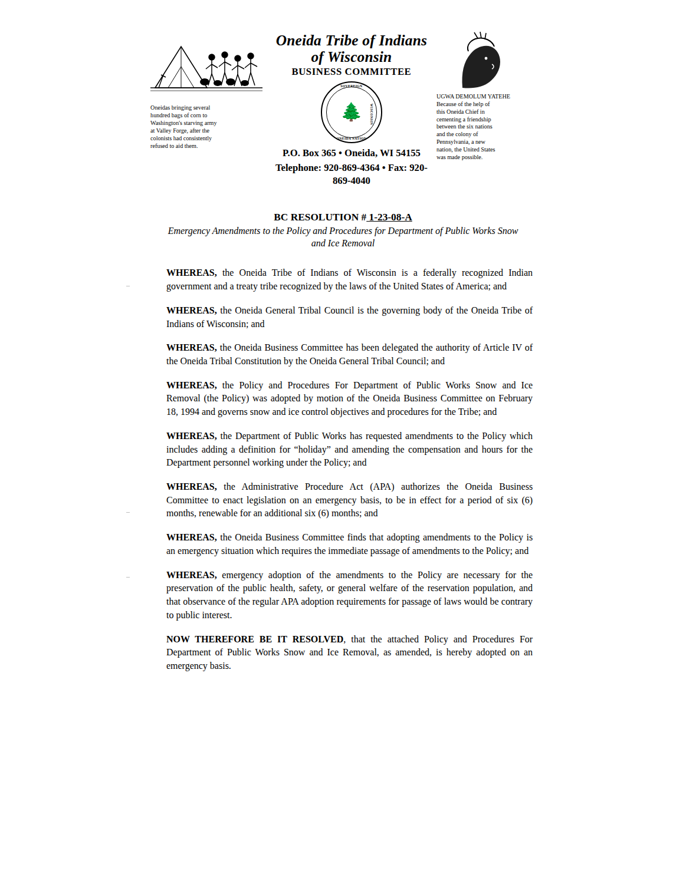Oneidas bringing corn to Valley Forge
Oneidas bringing several
hundred bags of corn to
Washington's starving army
at Valley Forge, after the
colonists had consistently
refused to aid them.
Oneida Tribe of Indians of Wisconsin
BUSINESS COMMITTEE
SOVEREIGN
ONEIDA NATION
WISCONSIN
🌲
P.O. Box 365 • Oneida, WI 54155
Telephone: 920-869-4364 • Fax: 920-869-4040
Oneida Chief profile
UGWA DEMOLUM YATEHE
Because of the help of
this Oneida Chief in
cementing a friendship
between the six nations
and the colony of
Pennsylvania, a new
nation, the United States
was made possible.
BC RESOLUTION # 1-23-08-A
Emergency Amendments to the Policy and Procedures for Department of Public Works Snow
and Ice Removal
WHEREAS, the Oneida Tribe of Indians of Wisconsin is a federally recognized Indian government and a treaty tribe recognized by the laws of the United States of America; and
WHEREAS, the Oneida General Tribal Council is the governing body of the Oneida Tribe of Indians of Wisconsin; and
WHEREAS, the Oneida Business Committee has been delegated the authority of Article IV of the Oneida Tribal Constitution by the Oneida General Tribal Council; and
WHEREAS, the Policy and Procedures For Department of Public Works Snow and Ice Removal (the Policy) was adopted by motion of the Oneida Business Committee on February 18, 1994 and governs snow and ice control objectives and procedures for the Tribe; and
WHEREAS, the Department of Public Works has requested amendments to the Policy which includes adding a definition for “holiday” and amending the compensation and hours for the Department personnel working under the Policy; and
WHEREAS, the Administrative Procedure Act (APA) authorizes the Oneida Business Committee to enact legislation on an emergency basis, to be in effect for a period of six (6) months, renewable for an additional six (6) months; and
WHEREAS, the Oneida Business Committee finds that adopting amendments to the Policy is an emergency situation which requires the immediate passage of amendments to the Policy; and
WHEREAS, emergency adoption of the amendments to the Policy are necessary for the preservation of the public health, safety, or general welfare of the reservation population, and that observance of the regular APA adoption requirements for passage of laws would be contrary to public interest.
NOW THEREFORE BE IT RESOLVED, that the attached Policy and Procedures For Department of Public Works Snow and Ice Removal, as amended, is hereby adopted on an emergency basis.